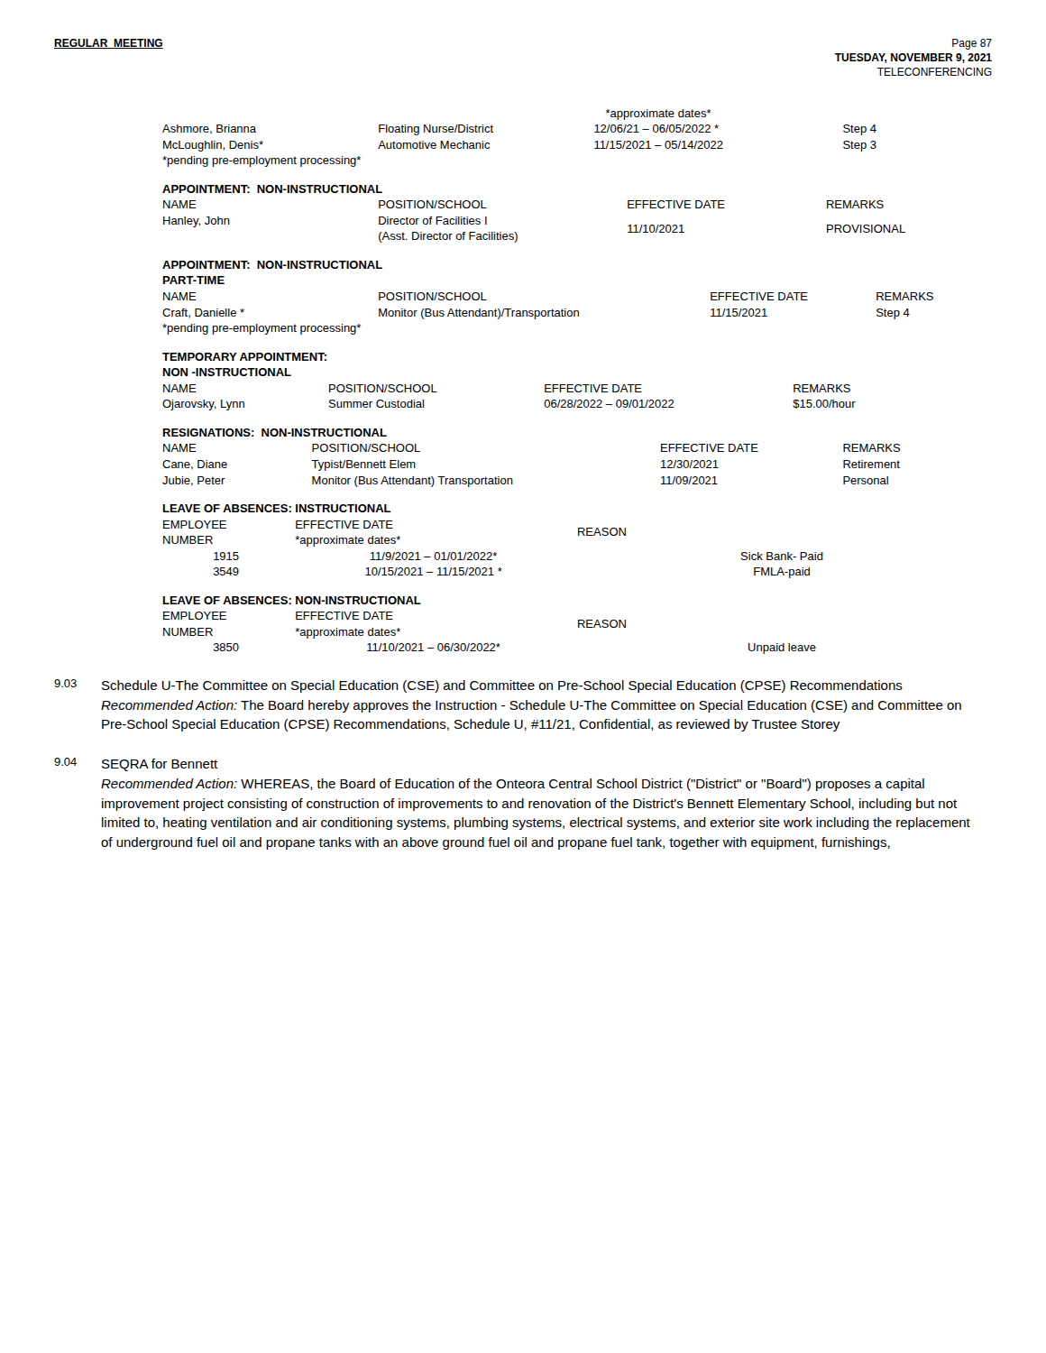REGULAR MEETING
Page 87
TUESDAY, NOVEMBER 9, 2021
TELECONFERENCING
*approximate dates*
| Ashmore, Brianna | Floating Nurse/District | 12/06/21 – 06/05/2022 * | Step 4 |
| McLoughlin, Denis* | Automotive Mechanic | 11/15/2021 – 05/14/2022 | Step 3 |
*pending pre-employment processing*
APPOINTMENT: NON-INSTRUCTIONAL
| NAME | POSITION/SCHOOL | EFFECTIVE DATE | REMARKS |
| --- | --- | --- | --- |
| Hanley, John | Director of Facilities I (Asst. Director of Facilities) | 11/10/2021 | PROVISIONAL |
APPOINTMENT: NON-INSTRUCTIONAL
PART-TIME
| NAME | POSITION/SCHOOL | EFFECTIVE DATE | REMARKS |
| --- | --- | --- | --- |
| Craft, Danielle * | Monitor (Bus Attendant)/Transportation | 11/15/2021 | Step 4 |
*pending pre-employment processing*
TEMPORARY APPOINTMENT:
NON -INSTRUCTIONAL
| NAME | POSITION/SCHOOL | EFFECTIVE DATE | REMARKS |
| --- | --- | --- | --- |
| Ojarovsky, Lynn | Summer Custodial | 06/28/2022 – 09/01/2022 | $15.00/hour |
RESIGNATIONS: NON-INSTRUCTIONAL
| NAME | POSITION/SCHOOL | EFFECTIVE DATE | REMARKS |
| --- | --- | --- | --- |
| Cane, Diane | Typist/Bennett Elem | 12/30/2021 | Retirement |
| Jubie, Peter | Monitor (Bus Attendant) Transportation | 11/09/2021 | Personal |
LEAVE OF ABSENCES: INSTRUCTIONAL
| EMPLOYEE NUMBER | EFFECTIVE DATE *approximate dates* | REASON |
| --- | --- | --- |
| 1915 | 11/9/2021 – 01/01/2022* | Sick Bank- Paid |
| 3549 | 10/15/2021 – 11/15/2021 * | FMLA-paid |
LEAVE OF ABSENCES: NON-INSTRUCTIONAL
| EMPLOYEE NUMBER | EFFECTIVE DATE *approximate dates* | REASON |
| --- | --- | --- |
| 3850 | 11/10/2021 – 06/30/2022* | Unpaid leave |
9.03 Schedule U-The Committee on Special Education (CSE) and Committee on Pre-School Special Education (CPSE) Recommendations
Recommended Action: The Board hereby approves the Instruction - Schedule U-The Committee on Special Education (CSE) and Committee on Pre-School Special Education (CPSE) Recommendations, Schedule U, #11/21, Confidential, as reviewed by Trustee Storey
9.04 SEQRA for Bennett
Recommended Action: WHEREAS, the Board of Education of the Onteora Central School District ("District" or "Board") proposes a capital improvement project consisting of construction of improvements to and renovation of the District's Bennett Elementary School, including but not limited to, heating ventilation and air conditioning systems, plumbing systems, electrical systems, and exterior site work including the replacement of underground fuel oil and propane tanks with an above ground fuel oil and propane fuel tank, together with equipment, furnishings,